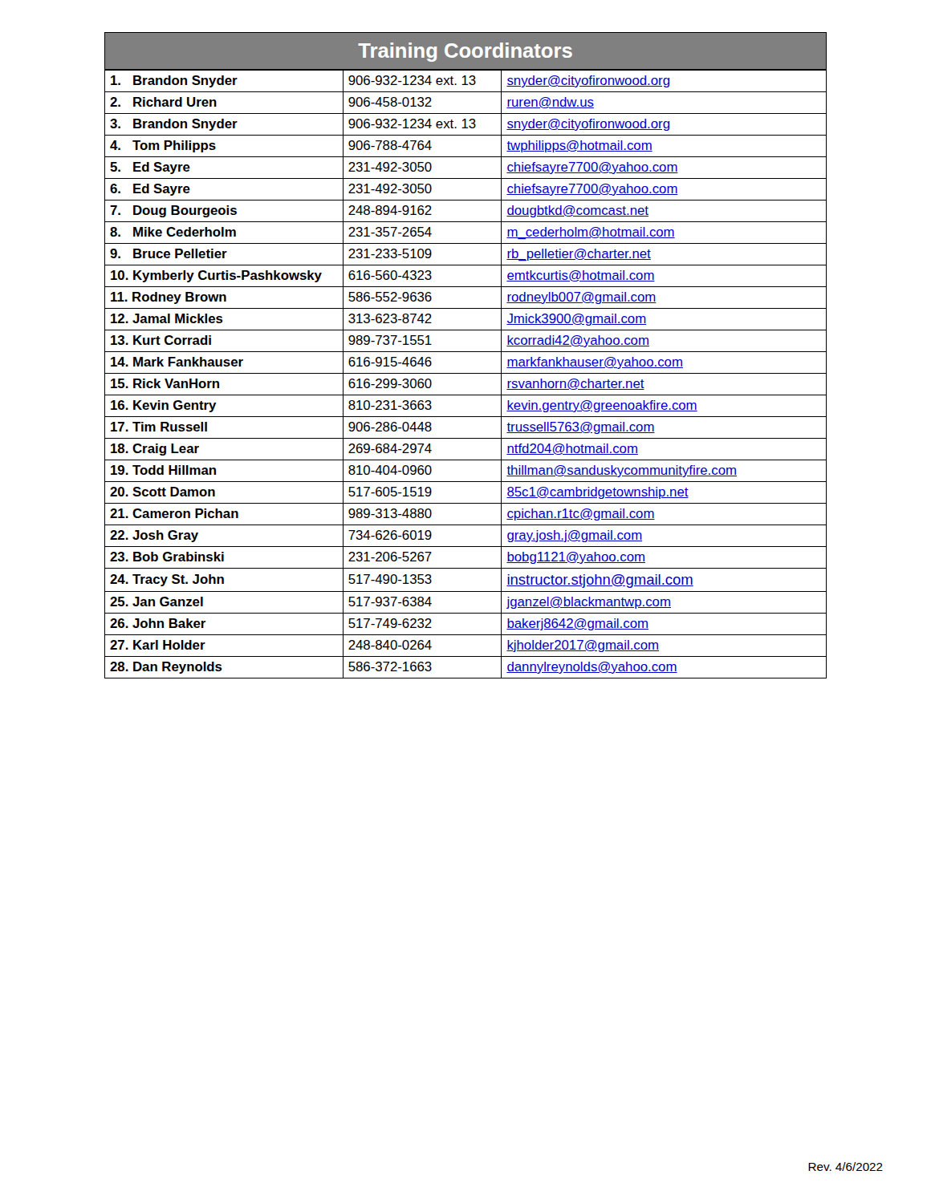Training Coordinators
| 1. Brandon Snyder | 906-932-1234 ext. 13 | snyder@cityofironwood.org |
| 2. Richard Uren | 906-458-0132 | ruren@ndw.us |
| 3. Brandon Snyder | 906-932-1234 ext. 13 | snyder@cityofironwood.org |
| 4. Tom Philipps | 906-788-4764 | twphilipps@hotmail.com |
| 5. Ed Sayre | 231-492-3050 | chiefsayre7700@yahoo.com |
| 6. Ed Sayre | 231-492-3050 | chiefsayre7700@yahoo.com |
| 7. Doug Bourgeois | 248-894-9162 | dougbtkd@comcast.net |
| 8. Mike Cederholm | 231-357-2654 | m_cederholm@hotmail.com |
| 9. Bruce Pelletier | 231-233-5109 | rb_pelletier@charter.net |
| 10. Kymberly Curtis-Pashkowsky | 616-560-4323 | emtkcurtis@hotmail.com |
| 11. Rodney Brown | 586-552-9636 | rodneylb007@gmail.com |
| 12. Jamal Mickles | 313-623-8742 | Jmick3900@gmail.com |
| 13. Kurt Corradi | 989-737-1551 | kcorradi42@yahoo.com |
| 14. Mark Fankhauser | 616-915-4646 | markfankhauser@yahoo.com |
| 15. Rick VanHorn | 616-299-3060 | rsvanhorn@charter.net |
| 16. Kevin Gentry | 810-231-3663 | kevin.gentry@greenoakfire.com |
| 17. Tim Russell | 906-286-0448 | trussell5763@gmail.com |
| 18. Craig Lear | 269-684-2974 | ntfd204@hotmail.com |
| 19. Todd Hillman | 810-404-0960 | thillman@sanduskycommunityfire.com |
| 20. Scott Damon | 517-605-1519 | 85c1@cambridgetownship.net |
| 21. Cameron Pichan | 989-313-4880 | cpichan.r1tc@gmail.com |
| 22. Josh Gray | 734-626-6019 | gray.josh.j@gmail.com |
| 23. Bob Grabinski | 231-206-5267 | bobg1121@yahoo.com |
| 24. Tracy St. John | 517-490-1353 | instructor.stjohn@gmail.com |
| 25. Jan Ganzel | 517-937-6384 | jganzel@blackmantwp.com |
| 26. John Baker | 517-749-6232 | bakerj8642@gmail.com |
| 27. Karl Holder | 248-840-0264 | kjholder2017@gmail.com |
| 28. Dan Reynolds | 586-372-1663 | dannylreynolds@yahoo.com |
Rev. 4/6/2022